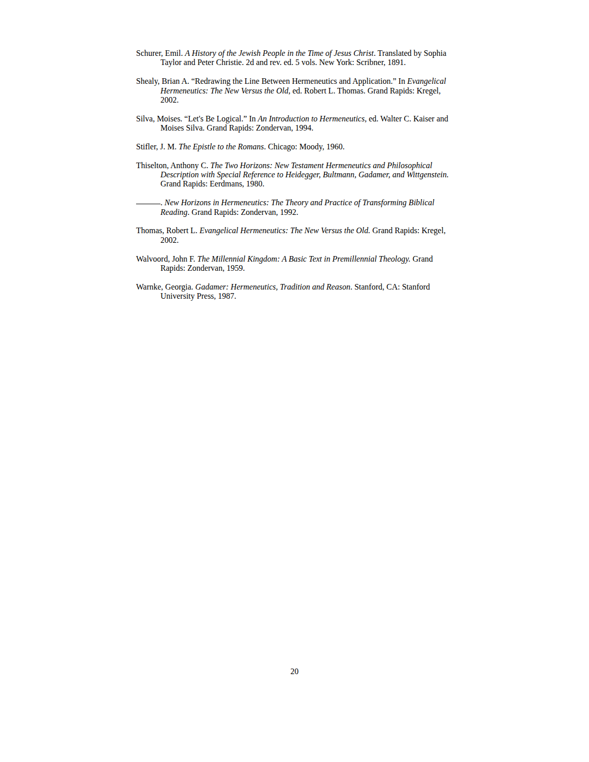Schurer, Emil. A History of the Jewish People in the Time of Jesus Christ. Translated by Sophia Taylor and Peter Christie. 2d and rev. ed. 5 vols. New York: Scribner, 1891.
Shealy, Brian A. “Redrawing the Line Between Hermeneutics and Application.” In Evangelical Hermeneutics: The New Versus the Old, ed. Robert L. Thomas. Grand Rapids: Kregel, 2002.
Silva, Moises. “Let's Be Logical.” In An Introduction to Hermeneutics, ed. Walter C. Kaiser and Moises Silva. Grand Rapids: Zondervan, 1994.
Stifler, J. M. The Epistle to the Romans. Chicago: Moody, 1960.
Thiselton, Anthony C. The Two Horizons: New Testament Hermeneutics and Philosophical Description with Special Reference to Heidegger, Bultmann, Gadamer, and Wittgenstein. Grand Rapids: Eerdmans, 1980.
. New Horizons in Hermeneutics: The Theory and Practice of Transforming Biblical Reading. Grand Rapids: Zondervan, 1992.
Thomas, Robert L. Evangelical Hermeneutics: The New Versus the Old. Grand Rapids: Kregel, 2002.
Walvoord, John F. The Millennial Kingdom: A Basic Text in Premillennial Theology. Grand Rapids: Zondervan, 1959.
Warnke, Georgia. Gadamer: Hermeneutics, Tradition and Reason. Stanford, CA: Stanford University Press, 1987.
20